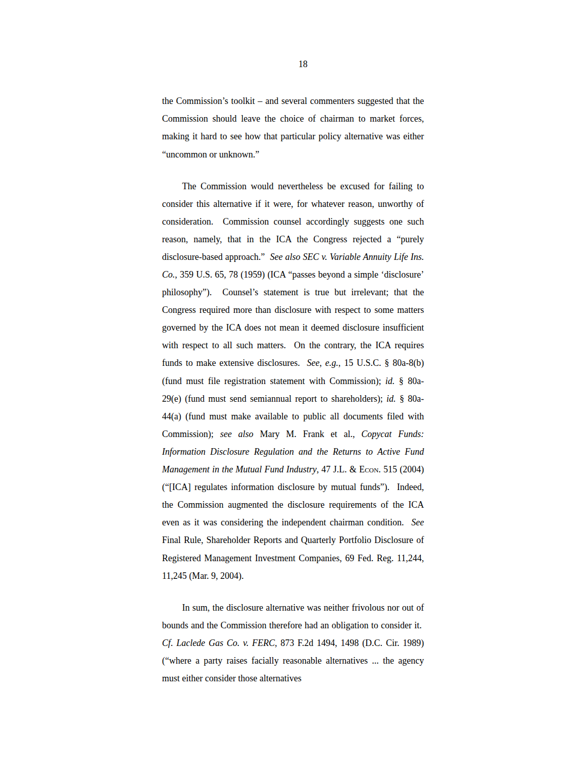18
the Commission’s toolkit – and several commenters suggested that the Commission should leave the choice of chairman to market forces, making it hard to see how that particular policy alternative was either “uncommon or unknown.”
The Commission would nevertheless be excused for failing to consider this alternative if it were, for whatever reason, unworthy of consideration. Commission counsel accordingly suggests one such reason, namely, that in the ICA the Congress rejected a “purely disclosure-based approach.” See also SEC v. Variable Annuity Life Ins. Co., 359 U.S. 65, 78 (1959) (ICA “passes beyond a simple ‘disclosure’ philosophy”). Counsel’s statement is true but irrelevant; that the Congress required more than disclosure with respect to some matters governed by the ICA does not mean it deemed disclosure insufficient with respect to all such matters. On the contrary, the ICA requires funds to make extensive disclosures. See, e.g., 15 U.S.C. § 80a-8(b) (fund must file registration statement with Commission); id. § 80a-29(e) (fund must send semiannual report to shareholders); id. § 80a-44(a) (fund must make available to public all documents filed with Commission); see also Mary M. Frank et al., Copycat Funds: Information Disclosure Regulation and the Returns to Active Fund Management in the Mutual Fund Industry, 47 J.L. & Econ. 515 (2004) (“[ICA] regulates information disclosure by mutual funds”). Indeed, the Commission augmented the disclosure requirements of the ICA even as it was considering the independent chairman condition. See Final Rule, Shareholder Reports and Quarterly Portfolio Disclosure of Registered Management Investment Companies, 69 Fed. Reg. 11,244, 11,245 (Mar. 9, 2004).
In sum, the disclosure alternative was neither frivolous nor out of bounds and the Commission therefore had an obligation to consider it. Cf. Laclede Gas Co. v. FERC, 873 F.2d 1494, 1498 (D.C. Cir. 1989) (“where a party raises facially reasonable alternatives ... the agency must either consider those alternatives